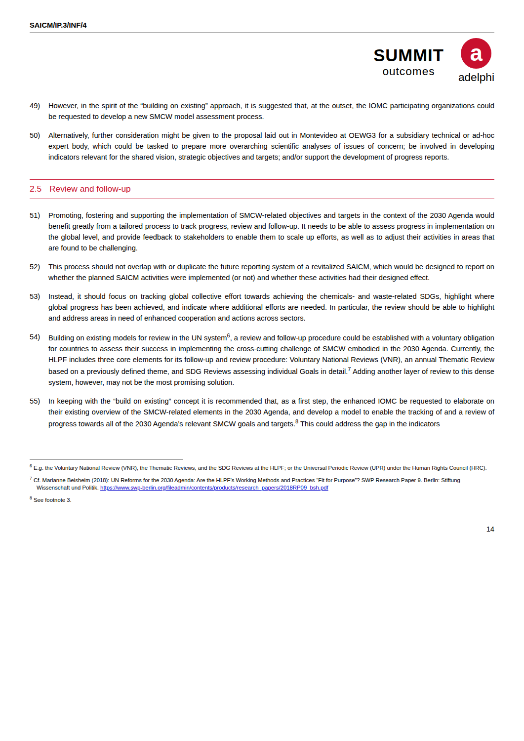SAICM/IP.3/INF/4
SUMMIT
outcomes a
adelphi
However, in the spirit of the “building on existing” approach, it is suggested that, at the outset, the IOMC participating organizations could be requested to develop a new SMCW model assessment process.
Alternatively, further consideration might be given to the proposal laid out in Montevideo at OEWG3 for a subsidiary technical or ad-hoc expert body, which could be tasked to prepare more overarching scientific analyses of issues of concern; be involved in developing indicators relevant for the shared vision, strategic objectives and targets; and/or support the development of progress reports.
2.5 Review and follow-up
Promoting, fostering and supporting the implementation of SMCW-related objectives and targets in the context of the 2030 Agenda would benefit greatly from a tailored process to track progress, review and follow-up. It needs to be able to assess progress in implementation on the global level, and provide feedback to stakeholders to enable them to scale up efforts, as well as to adjust their activities in areas that are found to be challenging.
This process should not overlap with or duplicate the future reporting system of a revitalized SAICM, which would be designed to report on whether the planned SAICM activities were implemented (or not) and whether these activities had their designed effect.
Instead, it should focus on tracking global collective effort towards achieving the chemicals- and waste-related SDGs, highlight where global progress has been achieved, and indicate where additional efforts are needed. In particular, the review should be able to highlight and address areas in need of enhanced cooperation and actions across sectors.
Building on existing models for review in the UN system6, a review and follow-up procedure could be established with a voluntary obligation for countries to assess their success in implementing the cross-cutting challenge of SMCW embodied in the 2030 Agenda. Currently, the HLPF includes three core elements for its follow-up and review procedure: Voluntary National Reviews (VNR), an annual Thematic Review based on a previously defined theme, and SDG Reviews assessing individual Goals in detail.7 Adding another layer of review to this dense system, however, may not be the most promising solution.
In keeping with the “build on existing” concept it is recommended that, as a first step, the enhanced IOMC be requested to elaborate on their existing overview of the SMCW-related elements in the 2030 Agenda, and develop a model to enable the tracking of and a review of progress towards all of the 2030 Agenda’s relevant SMCW goals and targets.8 This could address the gap in the indicators
6 E.g. the Voluntary National Review (VNR), the Thematic Reviews, and the SDG Reviews at the HLPF; or the Universal Periodic Review (UPR) under the Human Rights Council (HRC).
7 Cf. Marianne Beisheim (2018): UN Reforms for the 2030 Agenda: Are the HLPF’s Working Methods and Practices “Fit for Purpose”? SWP Research Paper 9. Berlin: Stiftung Wissenschaft und Politik. https://www.swp-berlin.org/fileadmin/contents/products/research_papers/2018RP09_bsh.pdf
8 See footnote 3.
14